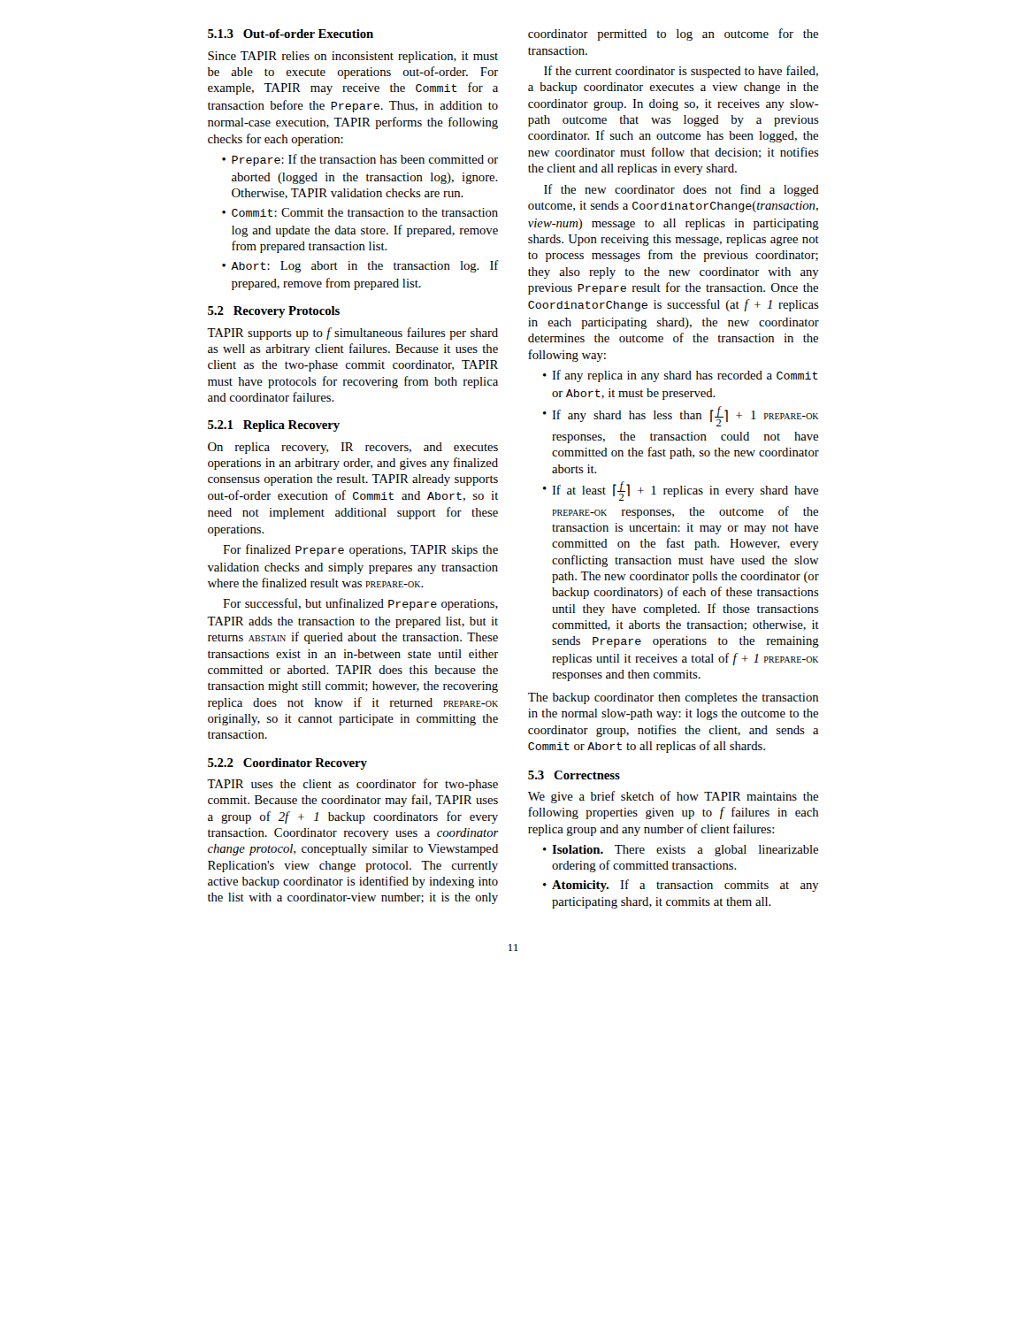5.1.3 Out-of-order Execution
Since TAPIR relies on inconsistent replication, it must be able to execute operations out-of-order. For example, TAPIR may receive the Commit for a transaction before the Prepare. Thus, in addition to normal-case execution, TAPIR performs the following checks for each operation:
Prepare: If the transaction has been committed or aborted (logged in the transaction log), ignore. Otherwise, TAPIR validation checks are run.
Commit: Commit the transaction to the transaction log and update the data store. If prepared, remove from prepared transaction list.
Abort: Log abort in the transaction log. If prepared, remove from prepared list.
5.2 Recovery Protocols
TAPIR supports up to f simultaneous failures per shard as well as arbitrary client failures. Because it uses the client as the two-phase commit coordinator, TAPIR must have protocols for recovering from both replica and coordinator failures.
5.2.1 Replica Recovery
On replica recovery, IR recovers, and executes operations in an arbitrary order, and gives any finalized consensus operation the result. TAPIR already supports out-of-order execution of Commit and Abort, so it need not implement additional support for these operations.
For finalized Prepare operations, TAPIR skips the validation checks and simply prepares any transaction where the finalized result was prepare-ok.
For successful, but unfinalized Prepare operations, TAPIR adds the transaction to the prepared list, but it returns abstain if queried about the transaction. These transactions exist in an in-between state until either committed or aborted. TAPIR does this because the transaction might still commit; however, the recovering replica does not know if it returned prepare-ok originally, so it cannot participate in committing the transaction.
5.2.2 Coordinator Recovery
TAPIR uses the client as coordinator for two-phase commit. Because the coordinator may fail, TAPIR uses a group of 2f + 1 backup coordinators for every transaction. Coordinator recovery uses a coordinator change protocol, conceptually similar to Viewstamped Replication's view change protocol. The currently active backup coordinator is identified by indexing into the list with a coordinator-view number; it is the only coordinator permitted to log an outcome for the transaction.
If the current coordinator is suspected to have failed, a backup coordinator executes a view change in the coordinator group. In doing so, it receives any slow-path outcome that was logged by a previous coordinator. If such an outcome has been logged, the new coordinator must follow that decision; it notifies the client and all replicas in every shard.
If the new coordinator does not find a logged outcome, it sends a CoordinatorChange(transaction, view-num) message to all replicas in participating shards. Upon receiving this message, replicas agree not to process messages from the previous coordinator; they also reply to the new coordinator with any previous Prepare result for the transaction. Once the CoordinatorChange is successful (at f + 1 replicas in each participating shard), the new coordinator determines the outcome of the transaction in the following way:
If any replica in any shard has recorded a Commit or Abort, it must be preserved.
If any shard has less than f 2 + 1 prepare-ok responses, the transaction could not have committed on the fast path, so the new coordinator aborts it.
If at least f 2 + 1 replicas in every shard have prepare-ok responses, the outcome of the transaction is uncertain: it may or may not have committed on the fast path. However, every conflicting transaction must have used the slow path. The new coordinator polls the coordinator (or backup coordinators) of each of these transactions until they have completed. If those transactions committed, it aborts the transaction; otherwise, it sends Prepare operations to the remaining replicas until it receives a total of f + 1 prepare-ok responses and then commits.
The backup coordinator then completes the transaction in the normal slow-path way: it logs the outcome to the coordinator group, notifies the client, and sends a Commit or Abort to all replicas of all shards.
5.3 Correctness
We give a brief sketch of how TAPIR maintains the following properties given up to f failures in each replica group and any number of client failures:
Isolation. There exists a global linearizable ordering of committed transactions.
Atomicity. If a transaction commits at any participating shard, it commits at them all.
11